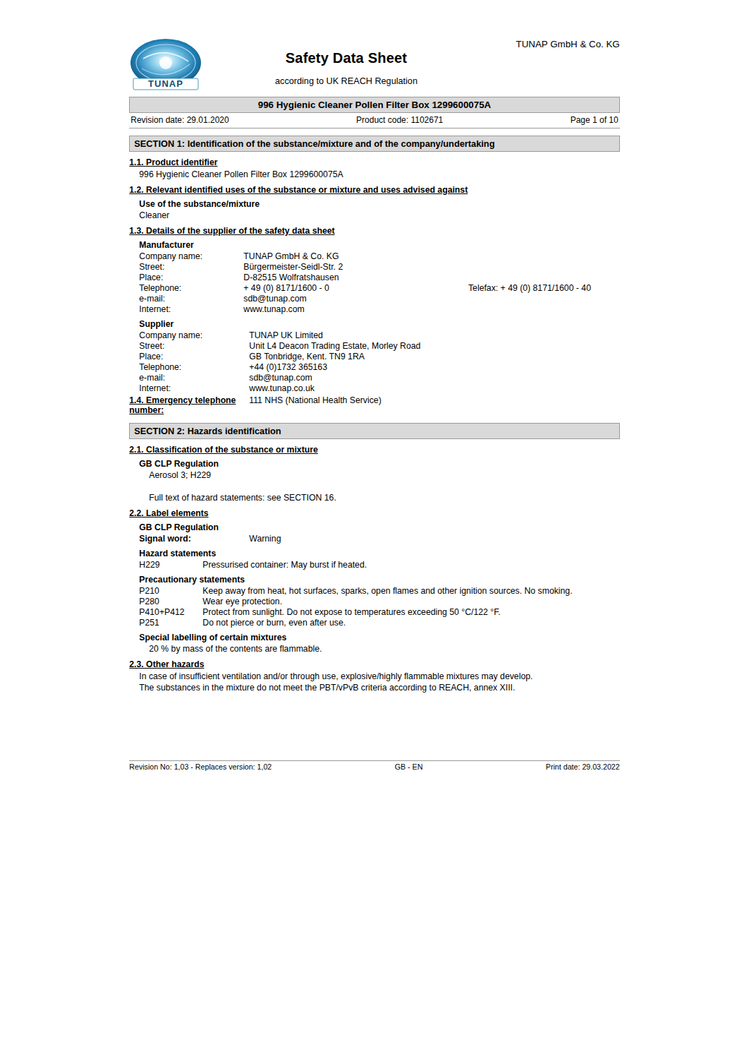TUNAP
Safety Data Sheet
according to UK REACH Regulation
TUNAP GmbH & Co. KG
996 Hygienic Cleaner Pollen Filter Box 1299600075A
Revision date: 29.01.2020
Product code: 1102671
Page 1 of 10
SECTION 1: Identification of the substance/mixture and of the company/undertaking
1.1. Product identifier
996 Hygienic Cleaner Pollen Filter Box 1299600075A
1.2. Relevant identified uses of the substance or mixture and uses advised against
Use of the substance/mixture
Cleaner
1.3. Details of the supplier of the safety data sheet
Manufacturer
| Company name: | TUNAP GmbH & Co. KG | |
| Street: | Bürgermeister-Seidl-Str. 2 | |
| Place: | D-82515 Wolfratshausen | |
| Telephone: | + 49 (0) 8171/1600 - 0 | Telefax: + 49 (0) 8171/1600 - 40 |
| e-mail: | sdb@tunap.com | |
| Internet: | www.tunap.com | |
Supplier
| Company name: | TUNAP UK Limited |
| Street: | Unit L4 Deacon Trading Estate, Morley Road |
| Place: | GB Tonbridge, Kent. TN9 1RA |
| Telephone: | +44 (0)1732 365163 |
| e-mail: | sdb@tunap.com |
| Internet: | www.tunap.co.uk |
| 1.4. Emergency telephone number: | 111 NHS (National Health Service) |
SECTION 2: Hazards identification
2.1. Classification of the substance or mixture
GB CLP Regulation
Aerosol 3; H229
Full text of hazard statements: see SECTION 16.
2.2. Label elements
GB CLP Regulation
| Signal word: | Warning |
Hazard statements
| H229 | Pressurised container: May burst if heated. |
Precautionary statements
| P210 | Keep away from heat, hot surfaces, sparks, open flames and other ignition sources. No smoking. |
| P280 | Wear eye protection. |
| P410+P412 | Protect from sunlight. Do not expose to temperatures exceeding 50 °C/122 °F. |
| P251 | Do not pierce or burn, even after use. |
Special labelling of certain mixtures
20 % by mass of the contents are flammable.
2.3. Other hazards
In case of insufficient ventilation and/or through use, explosive/highly flammable mixtures may develop.
The substances in the mixture do not meet the PBT/vPvB criteria according to REACH, annex XIII.
Revision No: 1,03 - Replaces version: 1,02
GB - EN
Print date: 29.03.2022